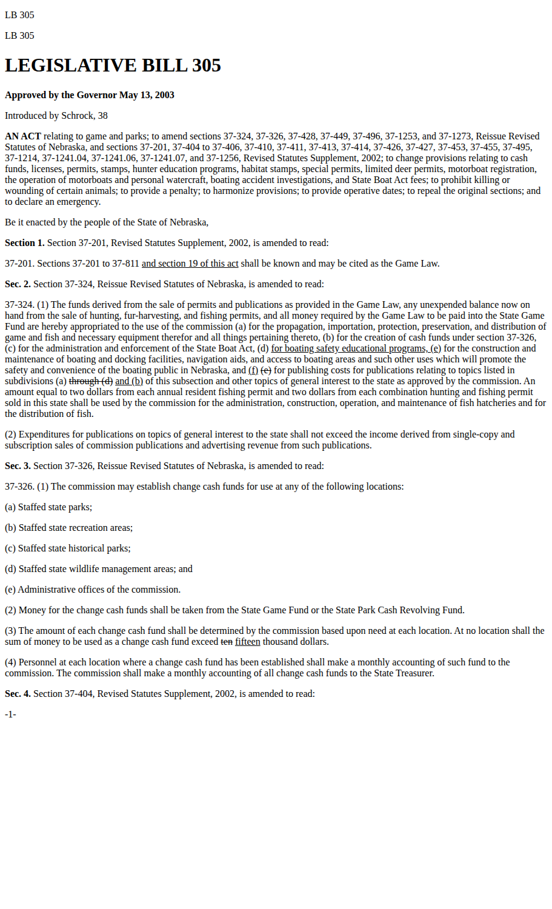LB 305
LB 305
LEGISLATIVE BILL 305
Approved by the Governor May 13, 2003
Introduced by Schrock, 38
AN ACT relating to game and parks; to amend sections 37-324, 37-326, 37-428, 37-449, 37-496, 37-1253, and 37-1273, Reissue Revised Statutes of Nebraska, and sections 37-201, 37-404 to 37-406, 37-410, 37-411, 37-413, 37-414, 37-426, 37-427, 37-453, 37-455, 37-495, 37-1214, 37-1241.04, 37-1241.06, 37-1241.07, and 37-1256, Revised Statutes Supplement, 2002; to change provisions relating to cash funds, licenses, permits, stamps, hunter education programs, habitat stamps, special permits, limited deer permits, motorboat registration, the operation of motorboats and personal watercraft, boating accident investigations, and State Boat Act fees; to prohibit killing or wounding of certain animals; to provide a penalty; to harmonize provisions; to provide operative dates; to repeal the original sections; and to declare an emergency.
Be it enacted by the people of the State of Nebraska,
Section 1. Section 37-201, Revised Statutes Supplement, 2002, is amended to read:
37-201. Sections 37-201 to 37-811 and section 19 of this act shall be known and may be cited as the Game Law.
Sec. 2. Section 37-324, Reissue Revised Statutes of Nebraska, is amended to read:
37-324. (1) The funds derived from the sale of permits and publications as provided in the Game Law, any unexpended balance now on hand from the sale of hunting, fur-harvesting, and fishing permits, and all money required by the Game Law to be paid into the State Game Fund are hereby appropriated to the use of the commission (a) for the propagation, importation, protection, preservation, and distribution of game and fish and necessary equipment therefor and all things pertaining thereto, (b) for the creation of cash funds under section 37-326, (c) for the administration and enforcement of the State Boat Act, (d) for boating safety educational programs, (e) for the construction and maintenance of boating and docking facilities, navigation aids, and access to boating areas and such other uses which will promote the safety and convenience of the boating public in Nebraska, and (f) (e) for publishing costs for publications relating to topics listed in subdivisions (a) through (d) and (b) of this subsection and other topics of general interest to the state as approved by the commission. An amount equal to two dollars from each annual resident fishing permit and two dollars from each combination hunting and fishing permit sold in this state shall be used by the commission for the administration, construction, operation, and maintenance of fish hatcheries and for the distribution of fish.
(2) Expenditures for publications on topics of general interest to the state shall not exceed the income derived from single-copy and subscription sales of commission publications and advertising revenue from such publications.
Sec. 3. Section 37-326, Reissue Revised Statutes of Nebraska, is amended to read:
37-326. (1) The commission may establish change cash funds for use at any of the following locations:
(a) Staffed state parks;
(b) Staffed state recreation areas;
(c) Staffed state historical parks;
(d) Staffed state wildlife management areas; and
(e) Administrative offices of the commission.
(2) Money for the change cash funds shall be taken from the State Game Fund or the State Park Cash Revolving Fund.
(3) The amount of each change cash fund shall be determined by the commission based upon need at each location. At no location shall the sum of money to be used as a change cash fund exceed ten fifteen thousand dollars.
(4) Personnel at each location where a change cash fund has been established shall make a monthly accounting of such fund to the commission. The commission shall make a monthly accounting of all change cash funds to the State Treasurer.
Sec. 4. Section 37-404, Revised Statutes Supplement, 2002, is amended to read:
-1-